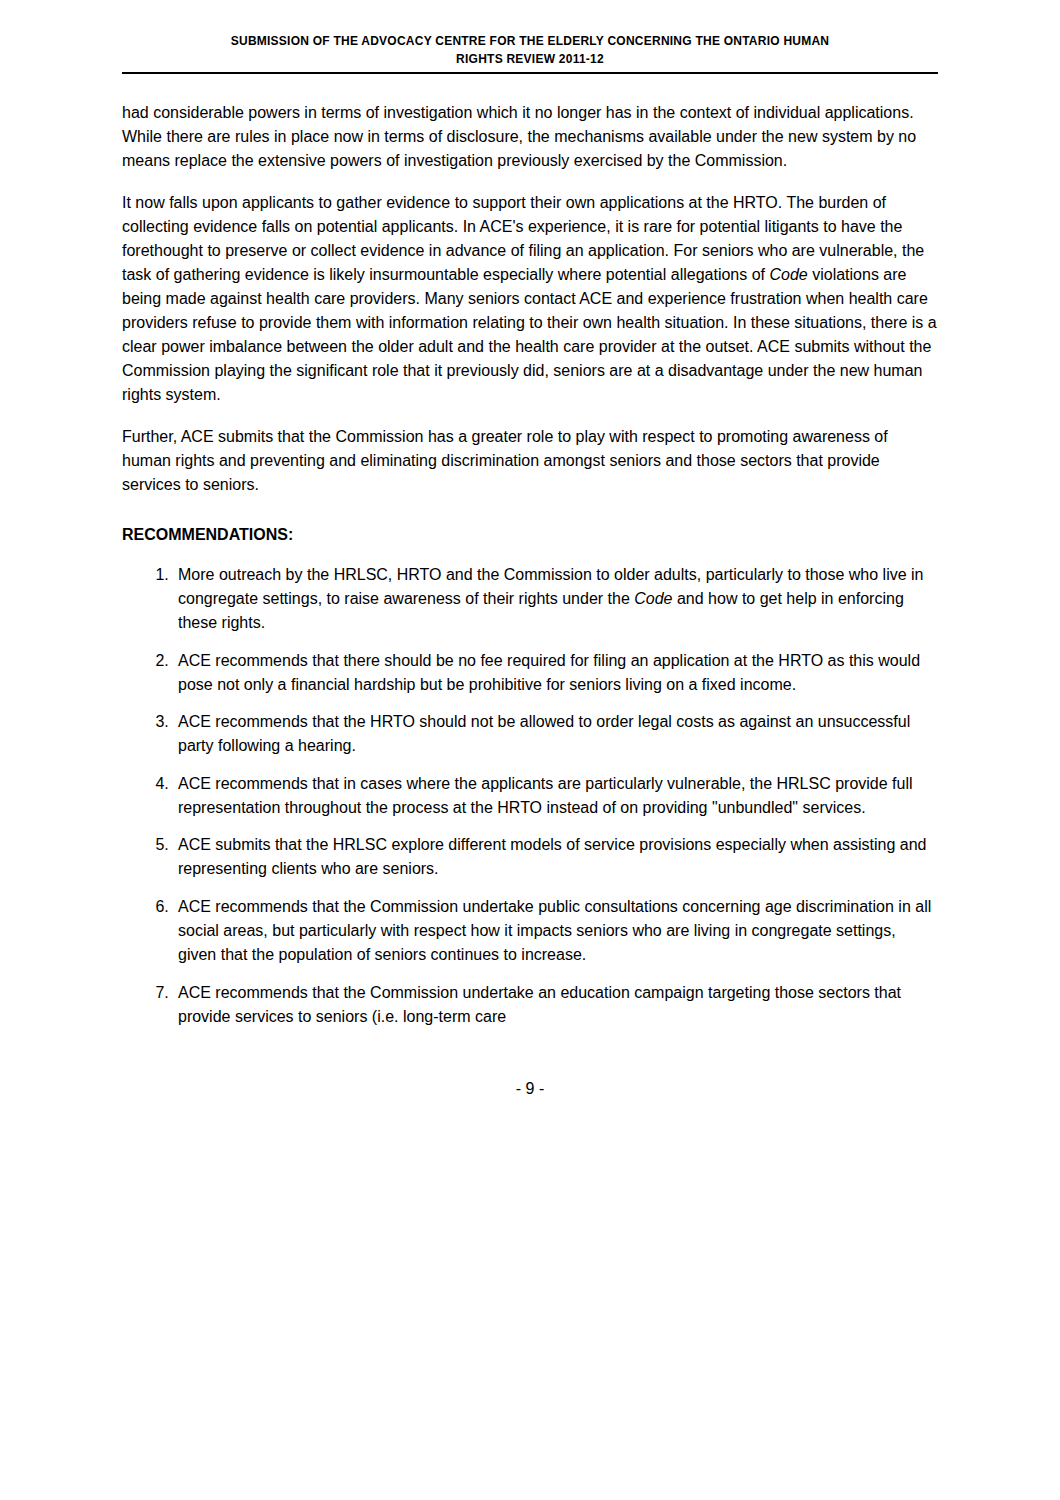SUBMISSION OF THE ADVOCACY CENTRE FOR THE ELDERLY CONCERNING THE ONTARIO HUMAN RIGHTS REVIEW 2011-12
had considerable powers in terms of investigation which it no longer has in the context of individual applications. While there are rules in place now in terms of disclosure, the mechanisms available under the new system by no means replace the extensive powers of investigation previously exercised by the Commission.
It now falls upon applicants to gather evidence to support their own applications at the HRTO. The burden of collecting evidence falls on potential applicants. In ACE's experience, it is rare for potential litigants to have the forethought to preserve or collect evidence in advance of filing an application. For seniors who are vulnerable, the task of gathering evidence is likely insurmountable especially where potential allegations of Code violations are being made against health care providers. Many seniors contact ACE and experience frustration when health care providers refuse to provide them with information relating to their own health situation. In these situations, there is a clear power imbalance between the older adult and the health care provider at the outset. ACE submits without the Commission playing the significant role that it previously did, seniors are at a disadvantage under the new human rights system.
Further, ACE submits that the Commission has a greater role to play with respect to promoting awareness of human rights and preventing and eliminating discrimination amongst seniors and those sectors that provide services to seniors.
RECOMMENDATIONS:
More outreach by the HRLSC, HRTO and the Commission to older adults, particularly to those who live in congregate settings, to raise awareness of their rights under the Code and how to get help in enforcing these rights.
ACE recommends that there should be no fee required for filing an application at the HRTO as this would pose not only a financial hardship but be prohibitive for seniors living on a fixed income.
ACE recommends that the HRTO should not be allowed to order legal costs as against an unsuccessful party following a hearing.
ACE recommends that in cases where the applicants are particularly vulnerable, the HRLSC provide full representation throughout the process at the HRTO instead of on providing "unbundled" services.
ACE submits that the HRLSC explore different models of service provisions especially when assisting and representing clients who are seniors.
ACE recommends that the Commission undertake public consultations concerning age discrimination in all social areas, but particularly with respect how it impacts seniors who are living in congregate settings, given that the population of seniors continues to increase.
ACE recommends that the Commission undertake an education campaign targeting those sectors that provide services to seniors (i.e. long-term care
- 9 -